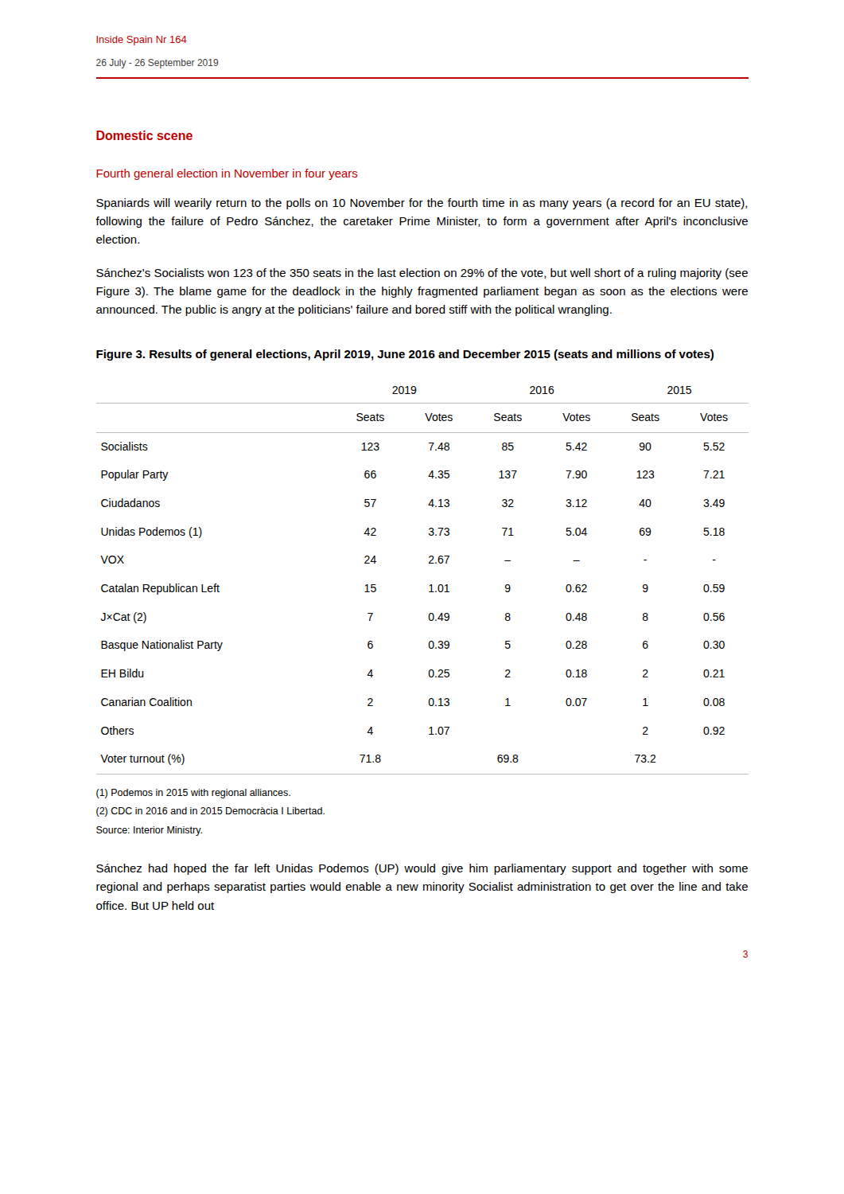Inside Spain Nr 164
26 July - 26 September 2019
Domestic scene
Fourth general election in November in four years
Spaniards will wearily return to the polls on 10 November for the fourth time in as many years (a record for an EU state), following the failure of Pedro Sánchez, the caretaker Prime Minister, to form a government after April's inconclusive election.
Sánchez's Socialists won 123 of the 350 seats in the last election on 29% of the vote, but well short of a ruling majority (see Figure 3). The blame game for the deadlock in the highly fragmented parliament began as soon as the elections were announced. The public is angry at the politicians' failure and bored stiff with the political wrangling.
Figure 3. Results of general elections, April 2019, June 2016 and December 2015 (seats and millions of votes)
| | 2019 | 2016 | 2015 |
| --- | --- | --- | --- |
| | Seats | Votes | Seats | Votes | Seats | Votes |
| Socialists | 123 | 7.48 | 85 | 5.42 | 90 | 5.52 |
| Popular Party | 66 | 4.35 | 137 | 7.90 | 123 | 7.21 |
| Ciudadanos | 57 | 4.13 | 32 | 3.12 | 40 | 3.49 |
| Unidas Podemos (1) | 42 | 3.73 | 71 | 5.04 | 69 | 5.18 |
| VOX | 24 | 2.67 | – | – | - | - |
| Catalan Republican Left | 15 | 1.01 | 9 | 0.62 | 9 | 0.59 |
| J×Cat (2) | 7 | 0.49 | 8 | 0.48 | 8 | 0.56 |
| Basque Nationalist Party | 6 | 0.39 | 5 | 0.28 | 6 | 0.30 |
| EH Bildu | 4 | 0.25 | 2 | 0.18 | 2 | 0.21 |
| Canarian Coalition | 2 | 0.13 | 1 | 0.07 | 1 | 0.08 |
| Others | 4 | 1.07 | | | 2 | 0.92 |
| Voter turnout (%) | 71.8 | | 69.8 | | 73.2 | |
(1) Podemos in 2015 with regional alliances.
(2) CDC in 2016 and in 2015 Democràcia I Libertad.
Source: Interior Ministry.
Sánchez had hoped the far left Unidas Podemos (UP) would give him parliamentary support and together with some regional and perhaps separatist parties would enable a new minority Socialist administration to get over the line and take office. But UP held out
3